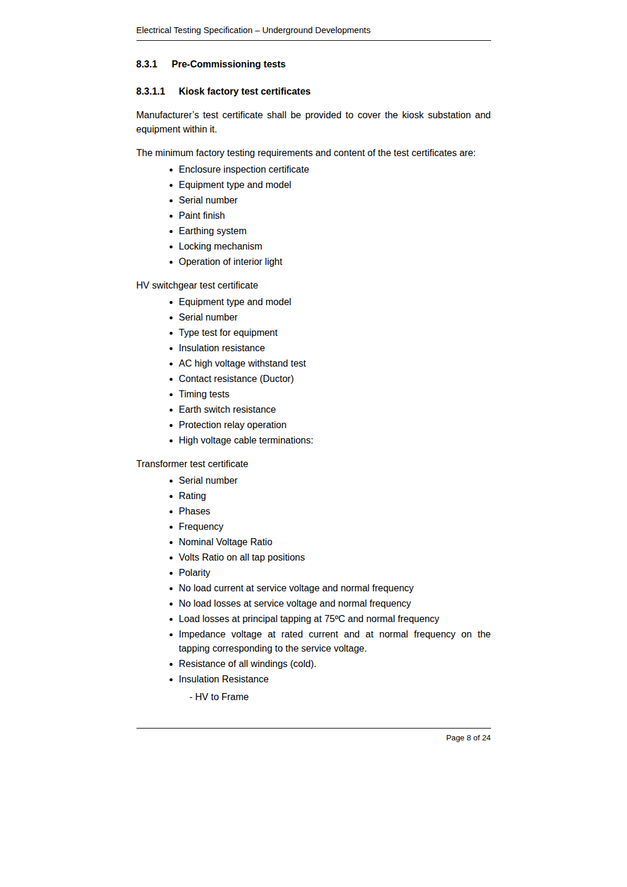Electrical Testing Specification – Underground Developments
8.3.1 Pre-Commissioning tests
8.3.1.1 Kiosk factory test certificates
Manufacturer’s test certificate shall be provided to cover the kiosk substation and equipment within it.
The minimum factory testing requirements and content of the test certificates are:
Enclosure inspection certificate
Equipment type and model
Serial number
Paint finish
Earthing system
Locking mechanism
Operation of interior light
HV switchgear test certificate
Equipment type and model
Serial number
Type test for equipment
Insulation resistance
AC high voltage withstand test
Contact resistance (Ductor)
Timing tests
Earth switch resistance
Protection relay operation
High voltage cable terminations:
Transformer test certificate
Serial number
Rating
Phases
Frequency
Nominal Voltage Ratio
Volts Ratio on all tap positions
Polarity
No load current at service voltage and normal frequency
No load losses at service voltage and normal frequency
Load losses at principal tapping at 75ºC and normal frequency
Impedance voltage at rated current and at normal frequency on the tapping corresponding to the service voltage.
Resistance of all windings (cold).
Insulation Resistance
- HV to Frame
Page 8 of 24